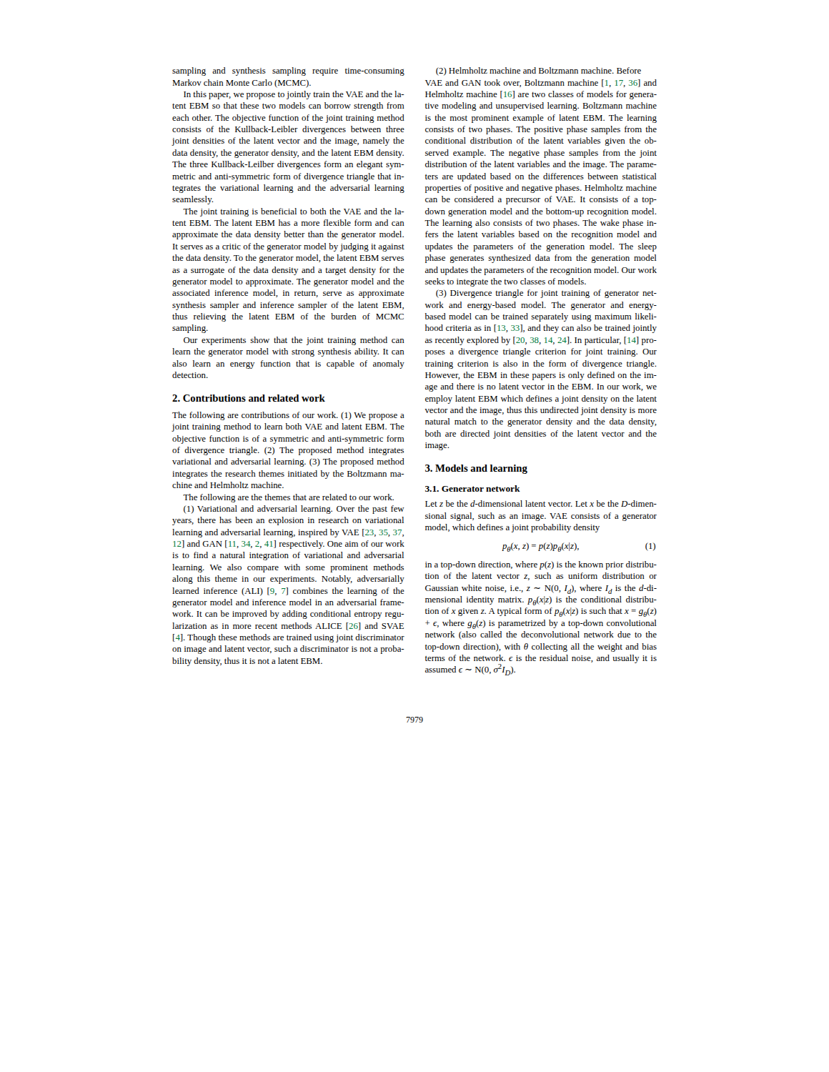sampling and synthesis sampling require time-consuming Markov chain Monte Carlo (MCMC).
In this paper, we propose to jointly train the VAE and the latent EBM so that these two models can borrow strength from each other. The objective function of the joint training method consists of the Kullback-Leibler divergences between three joint densities of the latent vector and the image, namely the data density, the generator density, and the latent EBM density. The three Kullback-Leilber divergences form an elegant symmetric and anti-symmetric form of divergence triangle that integrates the variational learning and the adversarial learning seamlessly.
The joint training is beneficial to both the VAE and the latent EBM. The latent EBM has a more flexible form and can approximate the data density better than the generator model. It serves as a critic of the generator model by judging it against the data density. To the generator model, the latent EBM serves as a surrogate of the data density and a target density for the generator model to approximate. The generator model and the associated inference model, in return, serve as approximate synthesis sampler and inference sampler of the latent EBM, thus relieving the latent EBM of the burden of MCMC sampling.
Our experiments show that the joint training method can learn the generator model with strong synthesis ability. It can also learn an energy function that is capable of anomaly detection.
2. Contributions and related work
The following are contributions of our work. (1) We propose a joint training method to learn both VAE and latent EBM. The objective function is of a symmetric and anti-symmetric form of divergence triangle. (2) The proposed method integrates variational and adversarial learning. (3) The proposed method integrates the research themes initiated by the Boltzmann machine and Helmholtz machine.
The following are the themes that are related to our work.
(1) Variational and adversarial learning. Over the past few years, there has been an explosion in research on variational learning and adversarial learning, inspired by VAE [23, 35, 37, 12] and GAN [11, 34, 2, 41] respectively. One aim of our work is to find a natural integration of variational and adversarial learning. We also compare with some prominent methods along this theme in our experiments. Notably, adversarially learned inference (ALI) [9, 7] combines the learning of the generator model and inference model in an adversarial framework. It can be improved by adding conditional entropy regularization as in more recent methods ALICE [26] and SVAE [4]. Though these methods are trained using joint discriminator on image and latent vector, such a discriminator is not a probability density, thus it is not a latent EBM.
(2) Helmholtz machine and Boltzmann machine. Before
VAE and GAN took over, Boltzmann machine [1, 17, 36] and Helmholtz machine [16] are two classes of models for generative modeling and unsupervised learning. Boltzmann machine is the most prominent example of latent EBM. The learning consists of two phases. The positive phase samples from the conditional distribution of the latent variables given the observed example. The negative phase samples from the joint distribution of the latent variables and the image. The parameters are updated based on the differences between statistical properties of positive and negative phases. Helmholtz machine can be considered a precursor of VAE. It consists of a top-down generation model and the bottom-up recognition model. The learning also consists of two phases. The wake phase infers the latent variables based on the recognition model and updates the parameters of the generation model. The sleep phase generates synthesized data from the generation model and updates the parameters of the recognition model. Our work seeks to integrate the two classes of models.
(3) Divergence triangle for joint training of generator network and energy-based model. The generator and energy-based model can be trained separately using maximum likelihood criteria as in [13, 33], and they can also be trained jointly as recently explored by [20, 38, 14, 24]. In particular, [14] proposes a divergence triangle criterion for joint training. Our training criterion is also in the form of divergence triangle. However, the EBM in these papers is only defined on the image and there is no latent vector in the EBM. In our work, we employ latent EBM which defines a joint density on the latent vector and the image, thus this undirected joint density is more natural match to the generator density and the data density, both are directed joint densities of the latent vector and the image.
3. Models and learning
3.1. Generator network
Let z be the d-dimensional latent vector. Let x be the D-dimensional signal, such as an image. VAE consists of a generator model, which defines a joint probability density
pθ(x, z) = p(z)pθ(x|z), (1)
in a top-down direction, where p(z) is the known prior distribution of the latent vector z, such as uniform distribution or Gaussian white noise, i.e., z ∼ N(0, Id), where Id is the d-dimensional identity matrix. pθ(x|z) is the conditional distribution of x given z. A typical form of pθ(x|z) is such that x = gθ(z) + ϵ, where gθ(z) is parametrized by a top-down convolutional network (also called the deconvolutional network due to the top-down direction), with θ collecting all the weight and bias terms of the network. ϵ is the residual noise, and usually it is assumed ϵ ∼ N(0, σ2ID).
7979